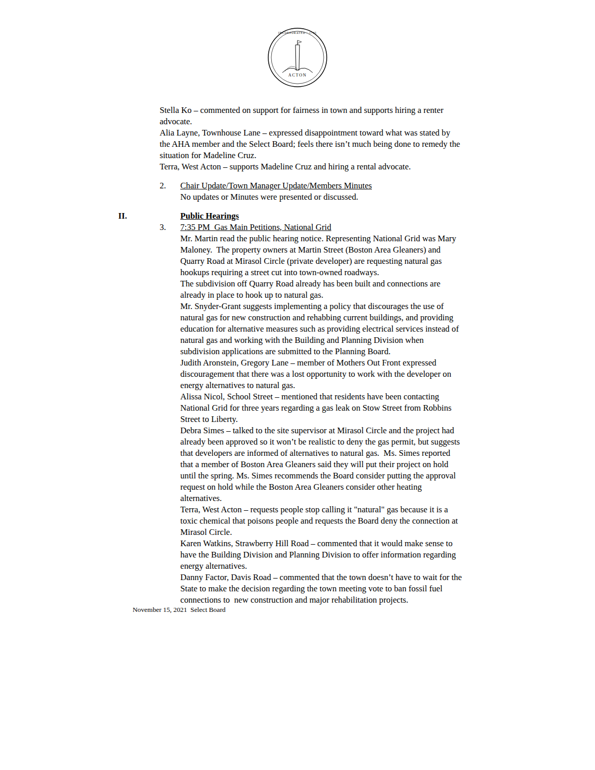Stella Ko – commented on support for fairness in town and supports hiring a renter advocate.
Alia Layne, Townhouse Lane – expressed disappointment toward what was stated by the AHA member and the Select Board; feels there isn’t much being done to remedy the situation for Madeline Cruz.
Terra, West Acton – supports Madeline Cruz and hiring a rental advocate.
2.
Chair Update/Town Manager Update/Members Minutes
No updates or Minutes were presented or discussed.
II. Public Hearings
3.
7:35 PM Gas Main Petitions, National Grid
Mr. Martin read the public hearing notice. Representing National Grid was Mary Maloney. The property owners at Martin Street (Boston Area Gleaners) and Quarry Road at Mirasol Circle (private developer) are requesting natural gas hookups requiring a street cut into town-owned roadways.
The subdivision off Quarry Road already has been built and connections are already in place to hook up to natural gas.
Mr. Snyder-Grant suggests implementing a policy that discourages the use of natural gas for new construction and rehabbing current buildings, and providing education for alternative measures such as providing electrical services instead of natural gas and working with the Building and Planning Division when subdivision applications are submitted to the Planning Board.
Judith Aronstein, Gregory Lane – member of Mothers Out Front expressed discouragement that there was a lost opportunity to work with the developer on energy alternatives to natural gas.
Alissa Nicol, School Street – mentioned that residents have been contacting National Grid for three years regarding a gas leak on Stow Street from Robbins Street to Liberty.
Debra Simes – talked to the site supervisor at Mirasol Circle and the project had already been approved so it won’t be realistic to deny the gas permit, but suggests that developers are informed of alternatives to natural gas. Ms. Simes reported that a member of Boston Area Gleaners said they will put their project on hold until the spring. Ms. Simes recommends the Board consider putting the approval request on hold while the Boston Area Gleaners consider other heating alternatives.
Terra, West Acton – requests people stop calling it "natural" gas because it is a toxic chemical that poisons people and requests the Board deny the connection at Mirasol Circle.
Karen Watkins, Strawberry Hill Road – commented that it would make sense to have the Building Division and Planning Division to offer information regarding energy alternatives.
Danny Factor, Davis Road – commented that the town doesn’t have to wait for the State to make the decision regarding the town meeting vote to ban fossil fuel connections to new construction and major rehabilitation projects.
November 15, 2021 Select Board